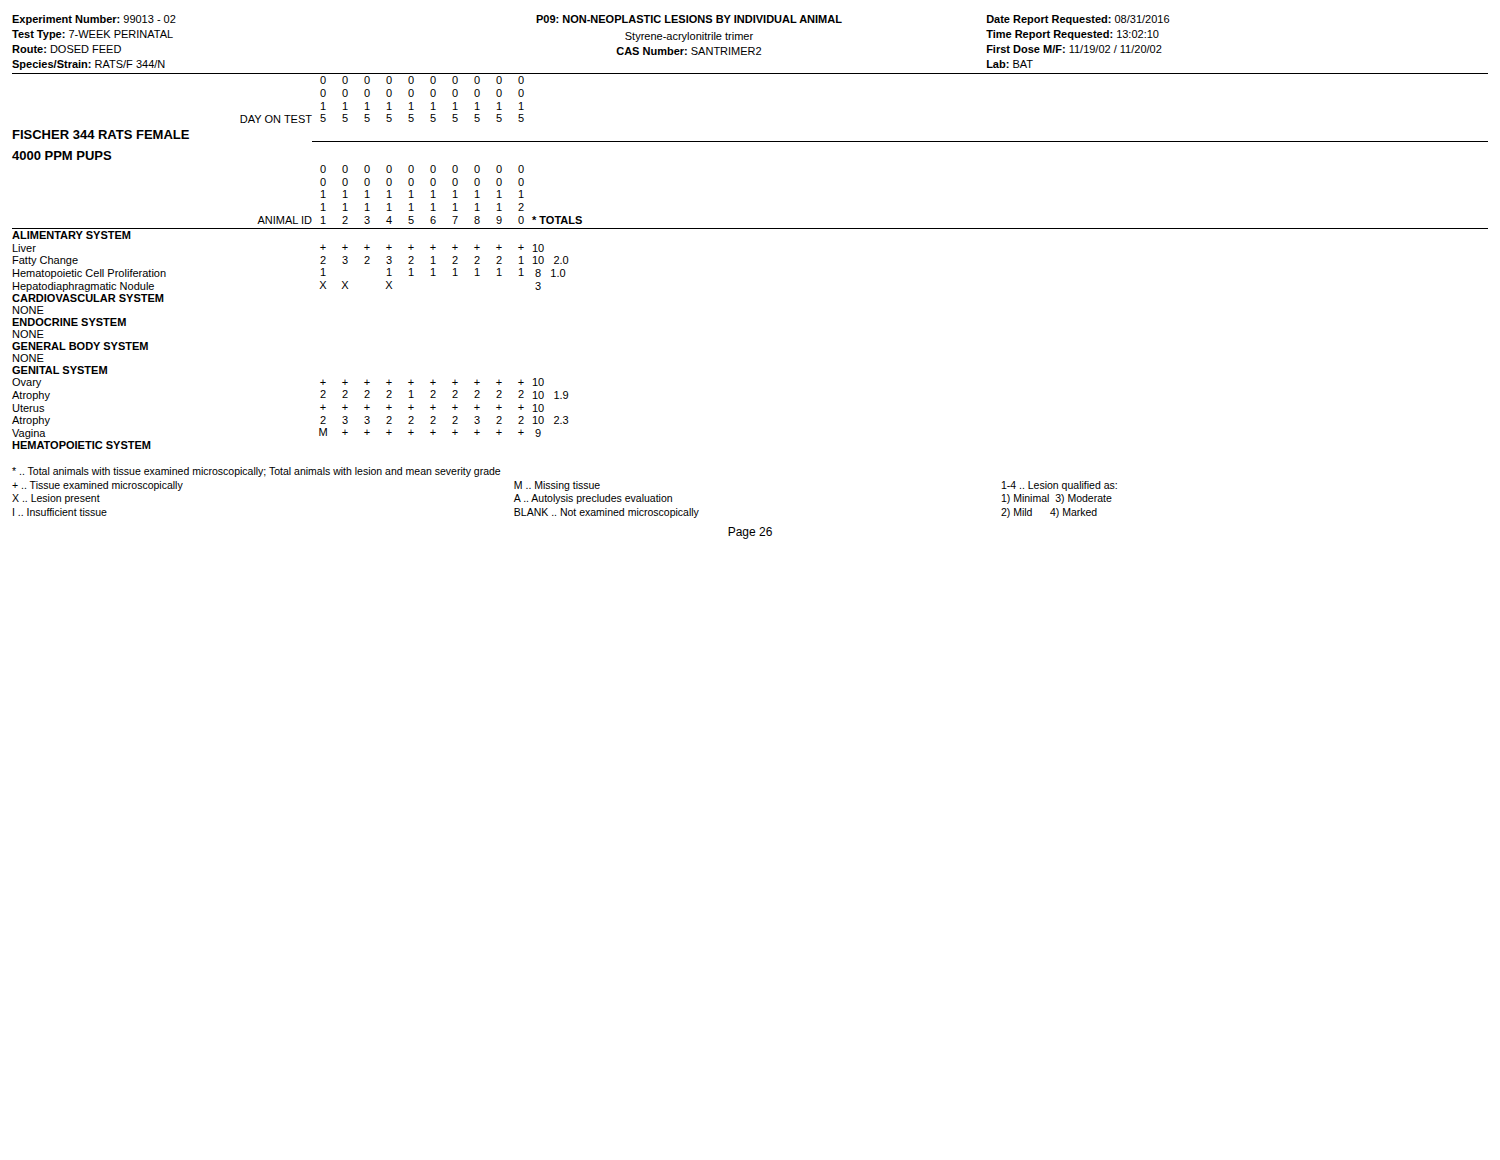| Experiment Number: 99013 - 02 Test Type: 7-WEEK PERINATAL Route: DOSED FEED Species/Strain: RATS/F 344/N | P09: NON-NEOPLASTIC LESIONS BY INDIVIDUAL ANIMAL Styrene-acrylonitrile trimer CAS Number: SANTRIMER2 | Date Report Requested: 08/31/2016 Time Report Requested: 13:02:10 First Dose M/F: 11/19/02 / 11/20/02 Lab: BAT |
| DAY ON TEST | 0 0 1 5 | 0 0 1 5 | 0 0 1 5 | 0 0 1 5 | 0 0 1 5 | 0 0 1 5 | 0 0 1 5 | 0 0 1 5 | 0 0 1 5 | 0 0 1 5 | |
| FISCHER 344 RATS FEMALE | | |
| 4000 PPM PUPS | | |
| ANIMAL ID | 0 0 1 1 1 | 0 0 1 1 2 | 0 0 1 1 3 | 0 0 1 1 4 | 0 0 1 1 5 | 0 0 1 1 6 | 0 0 1 1 7 | 0 0 1 1 8 | 0 0 1 1 9 | 0 0 1 2 0 | * TOTALS |
| ALIMENTARY SYSTEM |
| Liver | + | + | + | + | + | + | + | + | + | + | 10 |
| Fatty Change | 2 | 3 | 2 | 3 | 2 | 1 | 2 | 2 | 2 | 1 | 10 2.0 |
| Hematopoietic Cell Proliferation | 1 | | | 1 | 1 | 1 | 1 | 1 | 1 | 1 | 8 1.0 |
| Hepatodiaphragmatic Nodule | X | X | | X | | | | | | | 3 |
| CARDIOVASCULAR SYSTEM |
| NONE | |
| ENDOCRINE SYSTEM |
| NONE | |
| GENERAL BODY SYSTEM |
| NONE | |
| GENITAL SYSTEM |
| Ovary | + | + | + | + | + | + | + | + | + | + | 10 |
| Atrophy | 2 | 2 | 2 | 2 | 1 | 2 | 2 | 2 | 2 | 2 | 10 1.9 |
| Uterus | + | + | + | + | + | + | + | + | + | + | 10 |
| Atrophy | 2 | 3 | 3 | 2 | 2 | 2 | 2 | 3 | 2 | 2 | 10 2.3 |
| Vagina | M | + | + | + | + | + | + | + | + | + | 9 |
| HEMATOPOIETIC SYSTEM |
* .. Total animals with tissue examined microscopically; Total animals with lesion and mean severity grade
| + .. Tissue examined microscopically | M .. Missing tissue | 1-4 .. Lesion qualified as: |
| X .. Lesion present | A .. Autolysis precludes evaluation | 1) Minimal 3) Moderate |
| I .. Insufficient tissue | BLANK .. Not examined microscopically | 2) Mild 4) Marked |
Page 26